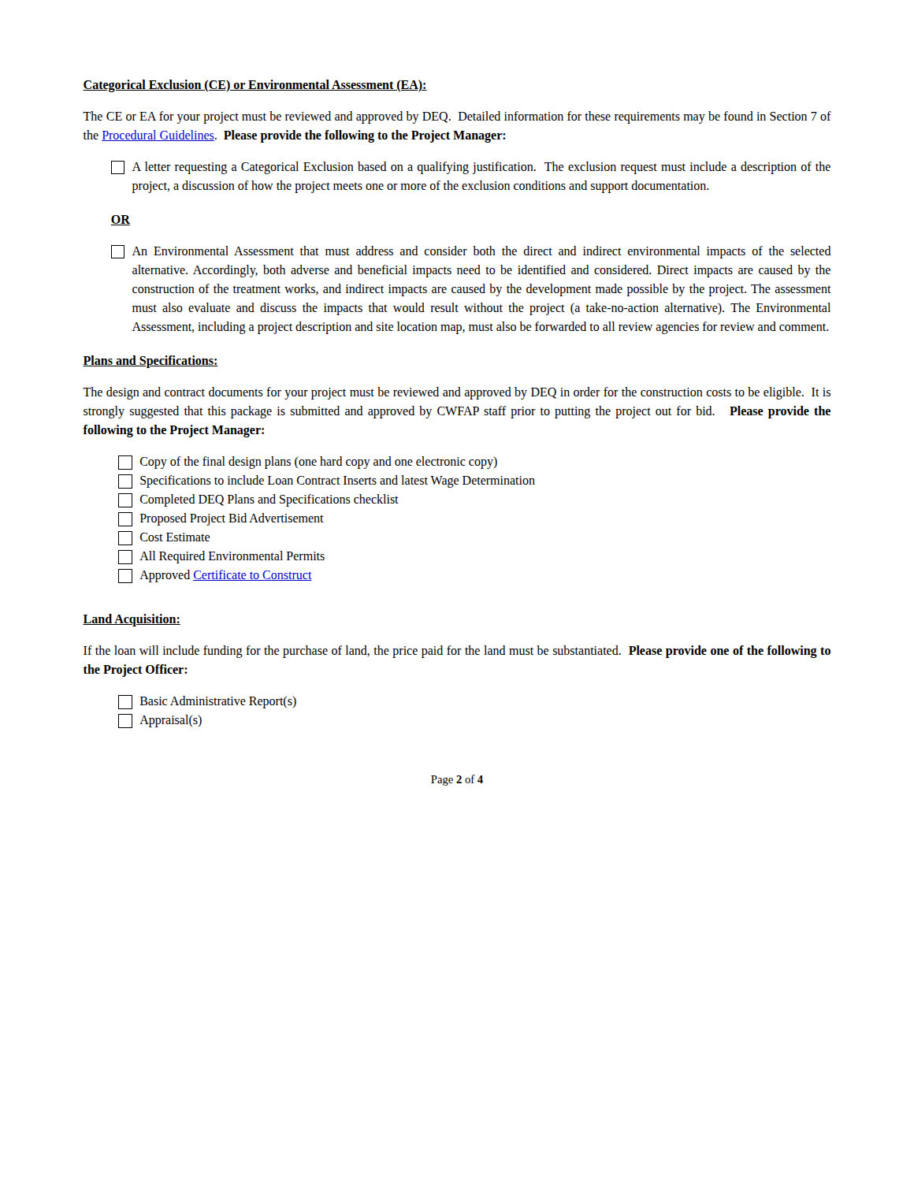Categorical Exclusion (CE) or Environmental Assessment (EA):
The CE or EA for your project must be reviewed and approved by DEQ. Detailed information for these requirements may be found in Section 7 of the Procedural Guidelines. Please provide the following to the Project Manager:
A letter requesting a Categorical Exclusion based on a qualifying justification. The exclusion request must include a description of the project, a discussion of how the project meets one or more of the exclusion conditions and support documentation.
OR
An Environmental Assessment that must address and consider both the direct and indirect environmental impacts of the selected alternative. Accordingly, both adverse and beneficial impacts need to be identified and considered. Direct impacts are caused by the construction of the treatment works, and indirect impacts are caused by the development made possible by the project. The assessment must also evaluate and discuss the impacts that would result without the project (a take-no-action alternative). The Environmental Assessment, including a project description and site location map, must also be forwarded to all review agencies for review and comment.
Plans and Specifications:
The design and contract documents for your project must be reviewed and approved by DEQ in order for the construction costs to be eligible. It is strongly suggested that this package is submitted and approved by CWFAP staff prior to putting the project out for bid. Please provide the following to the Project Manager:
Copy of the final design plans (one hard copy and one electronic copy)
Specifications to include Loan Contract Inserts and latest Wage Determination
Completed DEQ Plans and Specifications checklist
Proposed Project Bid Advertisement
Cost Estimate
All Required Environmental Permits
Approved Certificate to Construct
Land Acquisition:
If the loan will include funding for the purchase of land, the price paid for the land must be substantiated. Please provide one of the following to the Project Officer:
Basic Administrative Report(s)
Appraisal(s)
Page 2 of 4